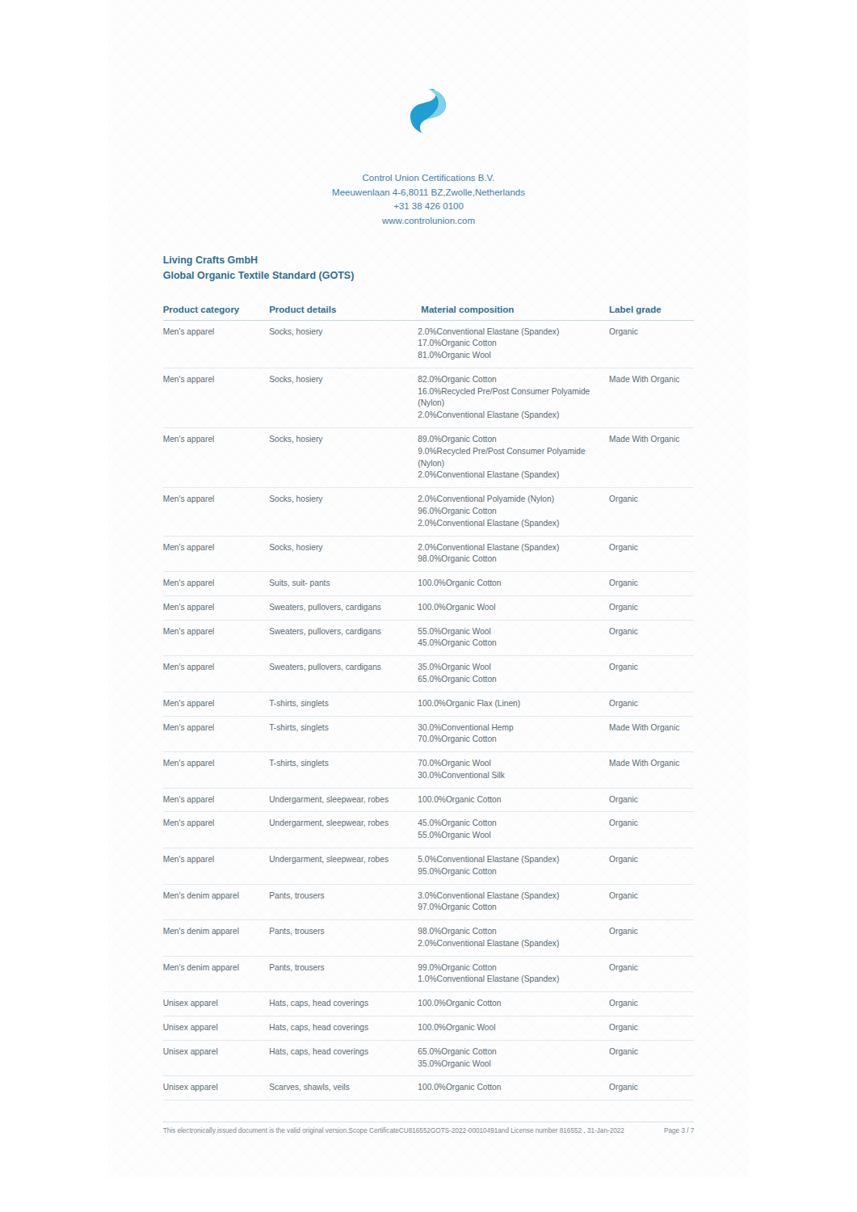Control Union Certifications B.V.
Meeuwenlaan 4-6,8011 BZ,Zwolle,Netherlands
+31 38 426 0100
www.controlunion.com
Living Crafts GmbH
Global Organic Textile Standard (GOTS)
| Product category | Product details | Material composition | Label grade |
| --- | --- | --- | --- |
| Men's apparel | Socks, hosiery | 2.0%Conventional Elastane (Spandex) 17.0%Organic Cotton 81.0%Organic Wool | Organic |
| Men's apparel | Socks, hosiery | 82.0%Organic Cotton 16.0%Recycled Pre/Post Consumer Polyamide (Nylon) 2.0%Conventional Elastane (Spandex) | Made With Organic |
| Men's apparel | Socks, hosiery | 89.0%Organic Cotton 9.0%Recycled Pre/Post Consumer Polyamide (Nylon) 2.0%Conventional Elastane (Spandex) | Made With Organic |
| Men's apparel | Socks, hosiery | 2.0%Conventional Polyamide (Nylon) 96.0%Organic Cotton 2.0%Conventional Elastane (Spandex) | Organic |
| Men's apparel | Socks, hosiery | 2.0%Conventional Elastane (Spandex) 98.0%Organic Cotton | Organic |
| Men's apparel | Suits, suit- pants | 100.0%Organic Cotton | Organic |
| Men's apparel | Sweaters, pullovers, cardigans | 100.0%Organic Wool | Organic |
| Men's apparel | Sweaters, pullovers, cardigans | 55.0%Organic Wool 45.0%Organic Cotton | Organic |
| Men's apparel | Sweaters, pullovers, cardigans | 35.0%Organic Wool 65.0%Organic Cotton | Organic |
| Men's apparel | T-shirts, singlets | 100.0%Organic Flax (Linen) | Organic |
| Men's apparel | T-shirts, singlets | 30.0%Conventional Hemp 70.0%Organic Cotton | Made With Organic |
| Men's apparel | T-shirts, singlets | 70.0%Organic Wool 30.0%Conventional Silk | Made With Organic |
| Men's apparel | Undergarment, sleepwear, robes | 100.0%Organic Cotton | Organic |
| Men's apparel | Undergarment, sleepwear, robes | 45.0%Organic Cotton 55.0%Organic Wool | Organic |
| Men's apparel | Undergarment, sleepwear, robes | 5.0%Conventional Elastane (Spandex) 95.0%Organic Cotton | Organic |
| Men's denim apparel | Pants, trousers | 3.0%Conventional Elastane (Spandex) 97.0%Organic Cotton | Organic |
| Men's denim apparel | Pants, trousers | 98.0%Organic Cotton 2.0%Conventional Elastane (Spandex) | Organic |
| Men's denim apparel | Pants, trousers | 99.0%Organic Cotton 1.0%Conventional Elastane (Spandex) | Organic |
| Unisex apparel | Hats, caps, head coverings | 100.0%Organic Cotton | Organic |
| Unisex apparel | Hats, caps, head coverings | 100.0%Organic Wool | Organic |
| Unisex apparel | Hats, caps, head coverings | 65.0%Organic Cotton 35.0%Organic Wool | Organic |
| Unisex apparel | Scarves, shawls, veils | 100.0%Organic Cotton | Organic |
This electronically issued document is the valid original version.Scope CertificateCU816552GOTS-2022-00010491and License number 816552 , 31-Jan-2022
Page 3 / 7